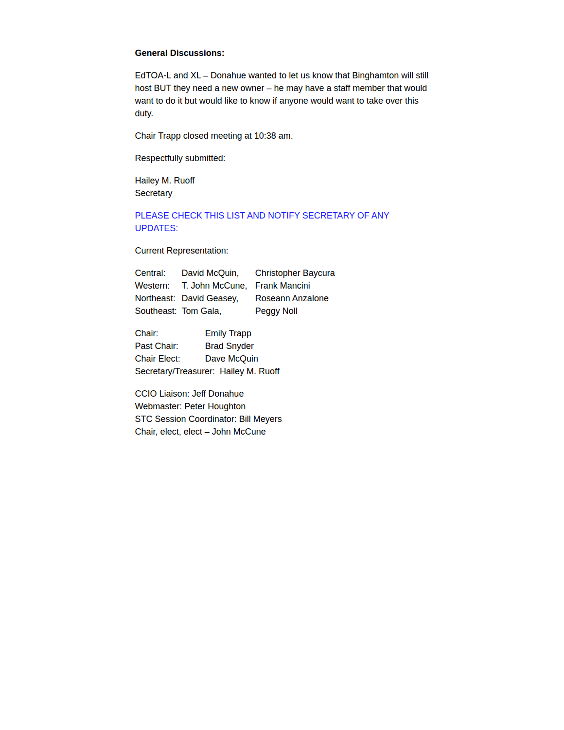General Discussions:
EdTOA-L and XL – Donahue wanted to let us know that Binghamton will still host BUT they need a new owner – he may have a staff member that would want to do it but would like to know if anyone would want to take over this duty.
Chair Trapp closed meeting at 10:38 am.
Respectfully submitted:
Hailey M. Ruoff
Secretary
PLEASE CHECK THIS LIST AND NOTIFY SECRETARY OF ANY UPDATES:
Current Representation:
| Central: | David McQuin, | Christopher Baycura |
| Western: | T. John McCune, | Frank Mancini |
| Northeast: | David Geasey, | Roseann Anzalone |
| Southeast: | Tom Gala, | Peggy Noll |
| Chair: | Emily Trapp |
| Past Chair: | Brad Snyder |
| Chair Elect: | Dave McQuin |
| Secretary/Treasurer: Hailey M. Ruoff |
CCIO Liaison: Jeff Donahue
Webmaster: Peter Houghton
STC Session Coordinator: Bill Meyers
Chair, elect, elect – John McCune